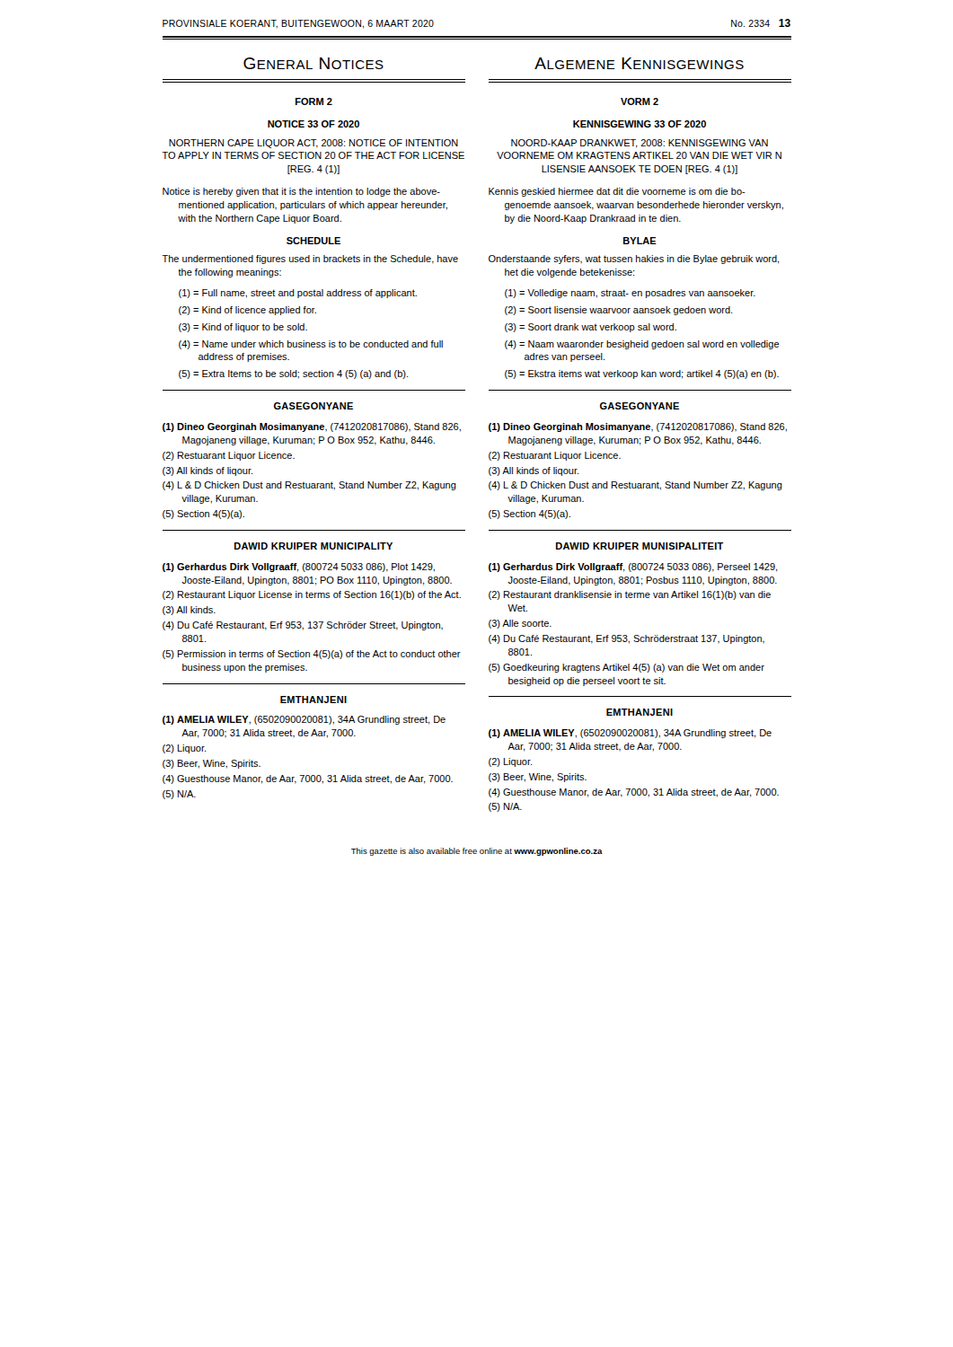PROVINSIALE KOERANT, BUITENGEWOON, 6 MAART 2020
No. 2334 13
GENERAL NOTICES
FORM 2
NOTICE 33 OF 2020
NORTHERN CAPE LIQUOR ACT, 2008: NOTICE OF INTENTION TO APPLY IN TERMS OF SECTION 20 OF THE ACT FOR LICENSE [REG. 4 (1)]
Notice is hereby given that it is the intention to lodge the above-mentioned application, particulars of which appear hereunder, with the Northern Cape Liquor Board.
SCHEDULE
The undermentioned figures used in brackets in the Schedule, have the following meanings:
(1) = Full name, street and postal address of applicant.
(2) = Kind of licence applied for.
(3) = Kind of liquor to be sold.
(4) = Name under which business is to be conducted and full address of premises.
(5) = Extra Items to be sold; section 4 (5) (a) and (b).
GASEGONYANE
(1) Dineo Georginah Mosimanyane, (7412020817086), Stand 826, Magojaneng village, Kuruman; P O Box 952, Kathu, 8446.
(2) Restuarant Liquor Licence.
(3) All kinds of liqour.
(4) L & D Chicken Dust and Restuarant, Stand Number Z2, Kagung village, Kuruman.
(5) Section 4(5)(a).
DAWID KRUIPER MUNICIPALITY
(1) Gerhardus Dirk Vollgraaff, (800724 5033 086), Plot 1429, Jooste-Eiland, Upington, 8801; PO Box 1110, Upington, 8800.
(2) Restaurant Liquor License in terms of Section 16(1)(b) of the Act.
(3) All kinds.
(4) Du Café Restaurant, Erf 953, 137 Schröder Street, Upington, 8801.
(5) Permission in terms of Section 4(5)(a) of the Act to conduct other business upon the premises.
EMTHANJENI
(1) AMELIA WILEY, (6502090020081), 34A Grundling street, De Aar, 7000; 31 Alida street, de Aar, 7000.
(2) Liquor.
(3) Beer, Wine, Spirits.
(4) Guesthouse Manor, de Aar, 7000, 31 Alida street, de Aar, 7000.
(5) N/A.
ALGEMENE KENNISGEWINGS
VORM 2
KENNISGEWING 33 OF 2020
NOORD-KAAP DRANKWET, 2008: KENNISGEWING VAN VOORNEME OM KRAGTENS ARTIKEL 20 VAN DIE WET VIR N LISENSIE AANSOEK TE DOEN [REG. 4 (1)]
Kennis geskied hiermee dat dit die voorneme is om die bo-genoemde aansoek, waarvan besonderhede hieronder verskyn, by die Noord-Kaap Drankraad in te dien.
BYLAE
Onderstaande syfers, wat tussen hakies in die Bylae gebruik word, het die volgende betekenisse:
(1) = Volledige naam, straat- en posadres van aansoeker.
(2) = Soort lisensie waarvoor aansoek gedoen word.
(3) = Soort drank wat verkoop sal word.
(4) = Naam waaronder besigheid gedoen sal word en volledige adres van perseel.
(5) = Ekstra items wat verkoop kan word; artikel 4 (5)(a) en (b).
GASEGONYANE
(1) Dineo Georginah Mosimanyane, (7412020817086), Stand 826, Magojaneng village, Kuruman; P O Box 952, Kathu, 8446.
(2) Restuarant Liquor Licence.
(3) All kinds of liqour.
(4) L & D Chicken Dust and Restuarant, Stand Number Z2, Kagung village, Kuruman.
(5) Section 4(5)(a).
DAWID KRUIPER MUNISIPALITEIT
(1) Gerhardus Dirk Vollgraaff, (800724 5033 086), Perseel 1429, Jooste-Eiland, Upington, 8801; Posbus 1110, Upington, 8800.
(2) Restaurant dranklisensie in terme van Artikel 16(1)(b) van die Wet.
(3) Alle soorte.
(4) Du Café Restaurant, Erf 953, Schröderstraat 137, Upington, 8801.
(5) Goedkeuring kragtens Artikel 4(5) (a) van die Wet om ander besigheid op die perseel voort te sit.
EMTHANJENI
(1) AMELIA WILEY, (6502090020081), 34A Grundling street, De Aar, 7000; 31 Alida street, de Aar, 7000.
(2) Liquor.
(3) Beer, Wine, Spirits.
(4) Guesthouse Manor, de Aar, 7000, 31 Alida street, de Aar, 7000.
(5) N/A.
This gazette is also available free online at www.gpwonline.co.za